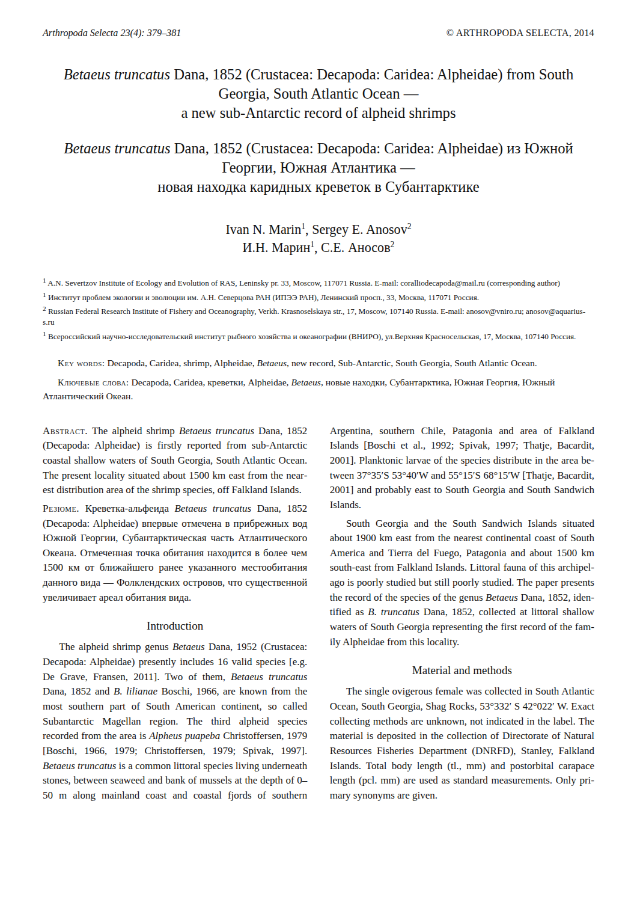Arthropoda Selecta 23(4): 379–381 © ARTHROPODA SELECTA, 2014
Betaeus truncatus Dana, 1852 (Crustacea: Decapoda: Caridea: Alpheidae) from South Georgia, South Atlantic Ocean —
a new sub-Antarctic record of alpheid shrimps
Betaeus truncatus Dana, 1852 (Crustacea: Decapoda: Caridea: Alpheidae) из Южной Георгии, Южная Атлантика —
новая находка каридных креветок в Субантарктике
Ivan N. Marin1, Sergey E. Anosov2
И.Н. Марин1, С.Е. Аносов2
1 A.N. Severtzov Institute of Ecology and Evolution of RAS, Leninsky pr. 33, Moscow, 117071 Russia. E-mail: coralliodecapoda@mail.ru (corresponding author)
1 Институт проблем экологии и эволюции им. А.Н. Северцова РАН (ИПЭЭ РАН), Ленинский просп., 33, Москва, 117071 Россия.
2 Russian Federal Research Institute of Fishery and Oceanography, Verkh. Krasnoselskaya str., 17, Moscow, 107140 Russia. E-mail: anosov@vniro.ru; anosov@aquarius-s.ru
1 Всероссийский научно-исследовательский институт рыбного хозяйства и океанографии (ВНИРО), ул.Верхняя Красносельская, 17, Москва, 107140 Россия.
Key words: Decapoda, Caridea, shrimp, Alpheidae, Betaeus, new record, Sub-Antarctic, South Georgia, South Atlantic Ocean.
Ключевые слова: Decapoda, Caridea, креветки, Alpheidae, Betaeus, новые находки, Субантарктика, Южная Георгия, Южный Атлантический Океан.
Abstract. The alpheid shrimp Betaeus truncatus Dana, 1852 (Decapoda: Alpheidae) is firstly reported from sub-Antarctic coastal shallow waters of South Georgia, South Atlantic Ocean. The present locality situated about 1500 km east from the nearest distribution area of the shrimp species, off Falkland Islands.
Резюме. Креветка-альфеида Betaeus truncatus Dana, 1852 (Decapoda: Alpheidae) впервые отмечена в прибрежных вод Южной Георгии, Субантарктическая часть Атлантического Океана. Отмеченная точка обитания находится в более чем 1500 км от ближайшего ранее указанного местообитания данного вида — Фолклендских островов, что существенной увеличивает ареал обитания вида.
Introduction
The alpheid shrimp genus Betaeus Dana, 1952 (Crustacea: Decapoda: Alpheidae) presently includes 16 valid species [e.g. De Grave, Fransen, 2011]. Two of them, Betaeus truncatus Dana, 1852 and B. lilianae Boschi, 1966, are known from the most southern part of South American continent, so called Subantarctic Magellan region. The third alpheid species recorded from the area is Alpheus puapeba Christoffersen, 1979 [Boschi, 1966, 1979; Christoffersen, 1979; Spivak, 1997]. Betaeus truncatus is a common littoral species living underneath stones, between seaweed and bank of mussels at the depth of 0–50 m along mainland coast and coastal fjords of southern Argentina, southern Chile, Patagonia and area of Falkland Islands [Boschi et al., 1992; Spivak, 1997; Thatje, Bacardit, 2001]. Planktonic larvae of the species distribute in the area between 37°35′S 53°40′W and 55°15′S 68°15′W [Thatje, Bacardit, 2001] and probably east to South Georgia and South Sandwich Islands.
South Georgia and the South Sandwich Islands situated about 1900 km east from the nearest continental coast of South America and Tierra del Fuego, Patagonia and about 1500 km south-east from Falkland Islands. Littoral fauna of this archipelago is poorly studied but still poorly studied. The paper presents the record of the species of the genus Betaeus Dana, 1852, identified as B. truncatus Dana, 1852, collected at littoral shallow waters of South Georgia representing the first record of the family Alpheidae from this locality.
Material and methods
The single ovigerous female was collected in South Atlantic Ocean, South Georgia, Shag Rocks, 53°332′ S 42°022′ W. Exact collecting methods are unknown, not indicated in the label. The material is deposited in the collection of Directorate of Natural Resources Fisheries Department (DNRFD), Stanley, Falkland Islands. Total body length (tl., mm) and postorbital carapace length (pcl. mm) are used as standard measurements. Only primary synonyms are given.